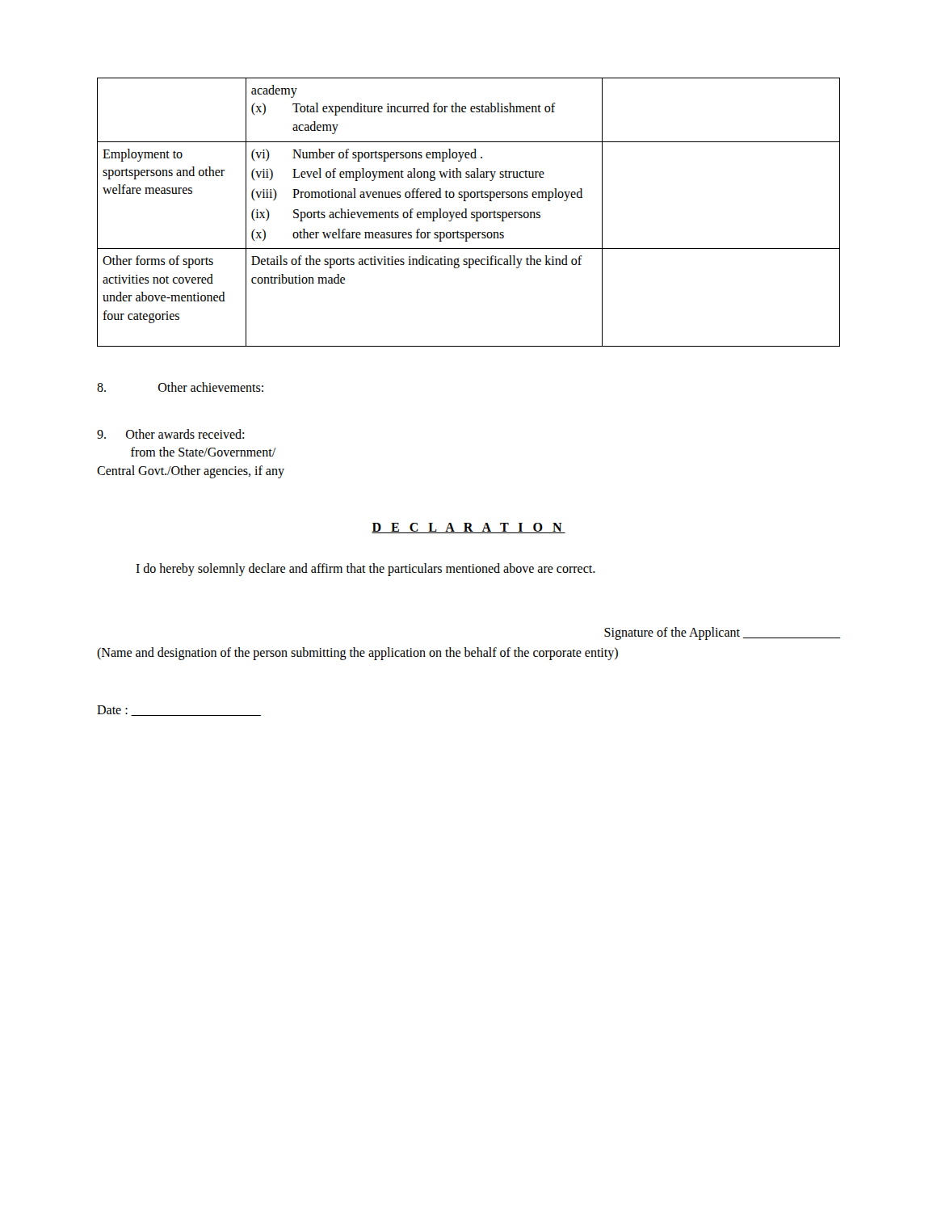| | academy (x) Total expenditure incurred for the establishment of academy | |
| Employment to sportspersons and other welfare measures | (vi) Number of sportspersons employed . (vii) Level of employment along with salary structure (viii) Promotional avenues offered to sportspersons employed (ix) Sports achievements of employed sportspersons (x) other welfare measures for sportspersons | |
| Other forms of sports activities not covered under above-mentioned four categories | Details of the sports activities indicating specifically the kind of contribution made | |
8. Other achievements:
9. Other awards received:
from the State/Government/
Central Govt./Other agencies, if any
D E C L A R A T I O N
I do hereby solemnly declare and affirm that the particulars mentioned above are correct.
Signature of the Applicant _______________
(Name and designation of the person submitting the application on the behalf of the corporate entity)
Date : ____________________